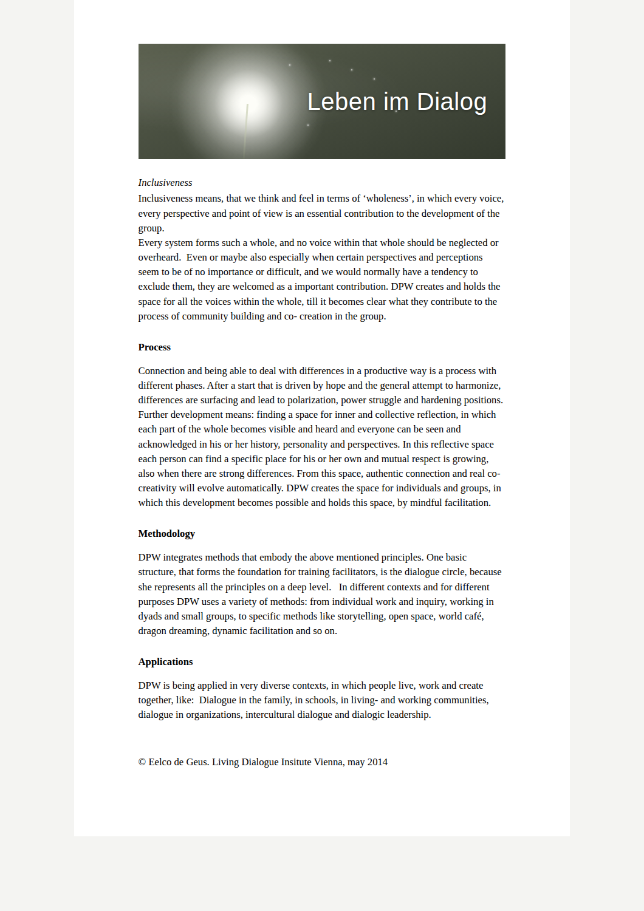Leben im Dialog
Inclusiveness
Inclusiveness means, that we think and feel in terms of ‘wholeness’, in which every voice, every perspective and point of view is an essential contribution to the development of the group.
Every system forms such a whole, and no voice within that whole should be neglected or overheard. Even or maybe also especially when certain perspectives and perceptions seem to be of no importance or difficult, and we would normally have a tendency to exclude them, they are welcomed as a important contribution. DPW creates and holds the space for all the voices within the whole, till it becomes clear what they contribute to the process of community building and co- creation in the group.
Process
Connection and being able to deal with differences in a productive way is a process with different phases. After a start that is driven by hope and the general attempt to harmonize, differences are surfacing and lead to polarization, power struggle and hardening positions. Further development means: finding a space for inner and collective reflection, in which each part of the whole becomes visible and heard and everyone can be seen and acknowledged in his or her history, personality and perspectives. In this reflective space each person can find a specific place for his or her own and mutual respect is growing, also when there are strong differences. From this space, authentic connection and real co-creativity will evolve automatically. DPW creates the space for individuals and groups, in which this development becomes possible and holds this space, by mindful facilitation.
Methodology
DPW integrates methods that embody the above mentioned principles. One basic structure, that forms the foundation for training facilitators, is the dialogue circle, because she represents all the principles on a deep level. In different contexts and for different purposes DPW uses a variety of methods: from individual work and inquiry, working in dyads and small groups, to specific methods like storytelling, open space, world café, dragon dreaming, dynamic facilitation and so on.
Applications
DPW is being applied in very diverse contexts, in which people live, work and create together, like: Dialogue in the family, in schools, in living- and working communities, dialogue in organizations, intercultural dialogue and dialogic leadership.
© Eelco de Geus. Living Dialogue Insitute Vienna, may 2014